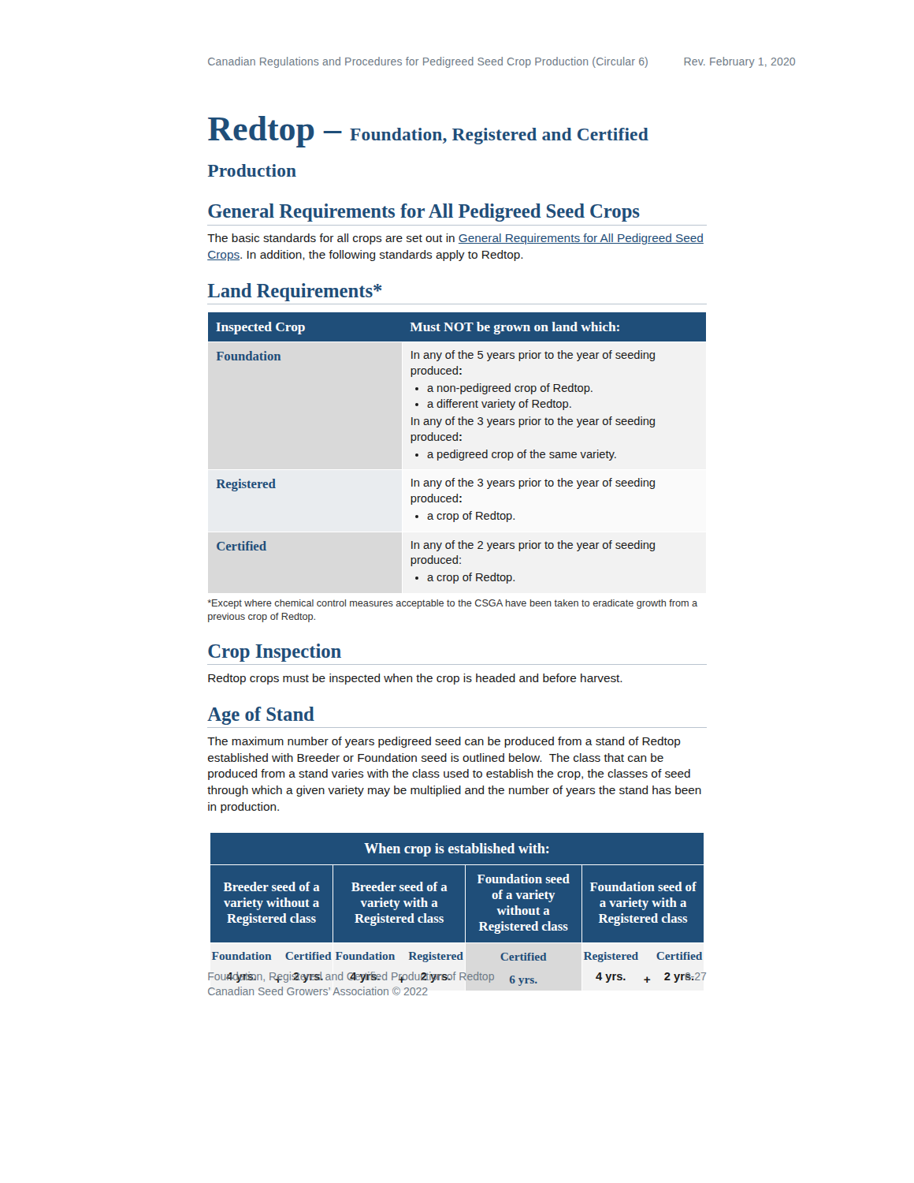Canadian Regulations and Procedures for Pedigreed Seed Crop Production (Circular 6) Rev. February 1, 2020
Redtop – Foundation, Registered and Certified Production
General Requirements for All Pedigreed Seed Crops
The basic standards for all crops are set out in General Requirements for All Pedigreed Seed Crops. In addition, the following standards apply to Redtop.
Land Requirements*
| Inspected Crop | Must NOT be grown on land which: |
| --- | --- |
| Foundation | In any of the 5 years prior to the year of seeding produced : a non-pedigreed crop of Redtop. a different variety of Redtop. In any of the 3 years prior to the year of seeding produced : a pedigreed crop of the same variety. |
| Registered | In any of the 3 years prior to the year of seeding produced : a crop of Redtop. |
| Certified | In any of the 2 years prior to the year of seeding produced: a crop of Redtop. |
*Except where chemical control measures acceptable to the CSGA have been taken to eradicate growth from a previous crop of Redtop.
Crop Inspection
Redtop crops must be inspected when the crop is headed and before harvest.
Age of Stand
The maximum number of years pedigreed seed can be produced from a stand of Redtop established with Breeder or Foundation seed is outlined below. The class that can be produced from a stand varies with the class used to establish the crop, the classes of seed through which a given variety may be multiplied and the number of years the stand has been in production.
| When crop is established with: |
| Breeder seed of a variety without a Registered class | Breeder seed of a variety with a Registered class | Foundation seed of a variety without a Registered class | Foundation seed of a variety with a Registered class |
| / Foundation / / Certified / / 4 yrs. / + / 2 yrs. / | / Foundation / / Registered / / 4 yrs. / + / 2 yrs. / | / Certified / / 6 yrs. / | / Registered / / Certified / / 4 yrs. / + / 2 yrs. / |
Foundation, Registered and Certified Production of Redtop
Canadian Seed Growers’ Association © 2022
6-27